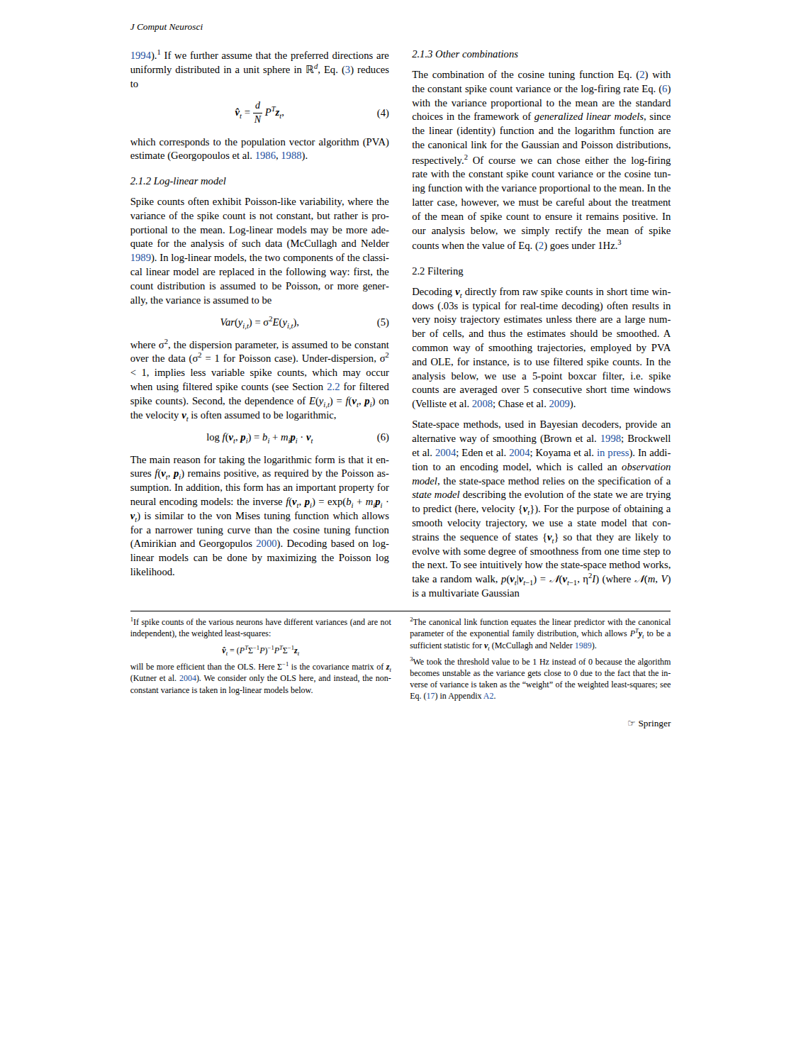J Comput Neurosci
1994).1 If we further assume that the preferred directions are uniformly distributed in a unit sphere in ℝd, Eq. (3) reduces to
v̂t = dN PTzt, (4)
which corresponds to the population vector algorithm (PVA) estimate (Georgopoulos et al. 1986, 1988).
2.1.2 Log-linear model
Spike counts often exhibit Poisson-like variability, where the variance of the spike count is not constant, but rather is proportional to the mean. Log-linear models may be more adequate for the analysis of such data (McCullagh and Nelder 1989). In log-linear models, the two components of the classical linear model are replaced in the following way: first, the count distribution is assumed to be Poisson, or more generally, the variance is assumed to be
Var(yi,t) = σ2E(yi,t), (5)
where σ2, the dispersion parameter, is assumed to be constant over the data (σ2 = 1 for Poisson case). Under-dispersion, σ2 < 1, implies less variable spike counts, which may occur when using filtered spike counts (see Section 2.2 for filtered spike counts). Second, the dependence of E(yi,t) = f(vt, pi) on the velocity vt is often assumed to be logarithmic,
log f(vt, pi) = bi + mipi · vt (6)
The main reason for taking the logarithmic form is that it ensures f(vt, pi) remains positive, as required by the Poisson assumption. In addition, this form has an important property for neural encoding models: the inverse f(vt, pi) = exp(bi + mipi · vt) is similar to the von Mises tuning function which allows for a narrower tuning curve than the cosine tuning function (Amirikian and Georgopulos 2000). Decoding based on log-linear models can be done by maximizing the Poisson log likelihood.
2.1.3 Other combinations
The combination of the cosine tuning function Eq. (2) with the constant spike count variance or the log-firing rate Eq. (6) with the variance proportional to the mean are the standard choices in the framework of generalized linear models, since the linear (identity) function and the logarithm function are the canonical link for the Gaussian and Poisson distributions, respectively.2 Of course we can chose either the log-firing rate with the constant spike count variance or the cosine tuning function with the variance proportional to the mean. In the latter case, however, we must be careful about the treatment of the mean of spike count to ensure it remains positive. In our analysis below, we simply rectify the mean of spike counts when the value of Eq. (2) goes under 1Hz.3
2.2 Filtering
Decoding vt directly from raw spike counts in short time windows (.03s is typical for real-time decoding) often results in very noisy trajectory estimates unless there are a large number of cells, and thus the estimates should be smoothed. A common way of smoothing trajectories, employed by PVA and OLE, for instance, is to use filtered spike counts. In the analysis below, we use a 5-point boxcar filter, i.e. spike counts are averaged over 5 consecutive short time windows (Velliste et al. 2008; Chase et al. 2009).
State-space methods, used in Bayesian decoders, provide an alternative way of smoothing (Brown et al. 1998; Brockwell et al. 2004; Eden et al. 2004; Koyama et al. in press). In addition to an encoding model, which is called an observation model, the state-space method relies on the specification of a state model describing the evolution of the state we are trying to predict (here, velocity {vt}). For the purpose of obtaining a smooth velocity trajectory, we use a state model that constrains the sequence of states {vt} so that they are likely to evolve with some degree of smoothness from one time step to the next. To see intuitively how the state-space method works, take a random walk, p(vt|vt−1) = 𝒩(vt−1, η2I) (where 𝒩(m, V) is a multivariate Gaussian
1 If spike counts of the various neurons have different variances (and are not independent), the weighted least-squares:
v̂t = (PTΣ−1P)−1PTΣ−1zt
will be more efficient than the OLS. Here Σ−1 is the covariance matrix of zt (Kutner et al. 2004). We consider only the OLS here, and instead, the non-constant variance is taken in log-linear models below.
2 The canonical link function equates the linear predictor with the canonical parameter of the exponential family distribution, which allows PTyt to be a sufficient statistic for vt (McCullagh and Nelder 1989).
3 We took the threshold value to be 1 Hz instead of 0 because the algorithm becomes unstable as the variance gets close to 0 due to the fact that the inverse of variance is taken as the “weight” of the weighted least-squares; see Eq. (17) in Appendix A2.
☞ Springer